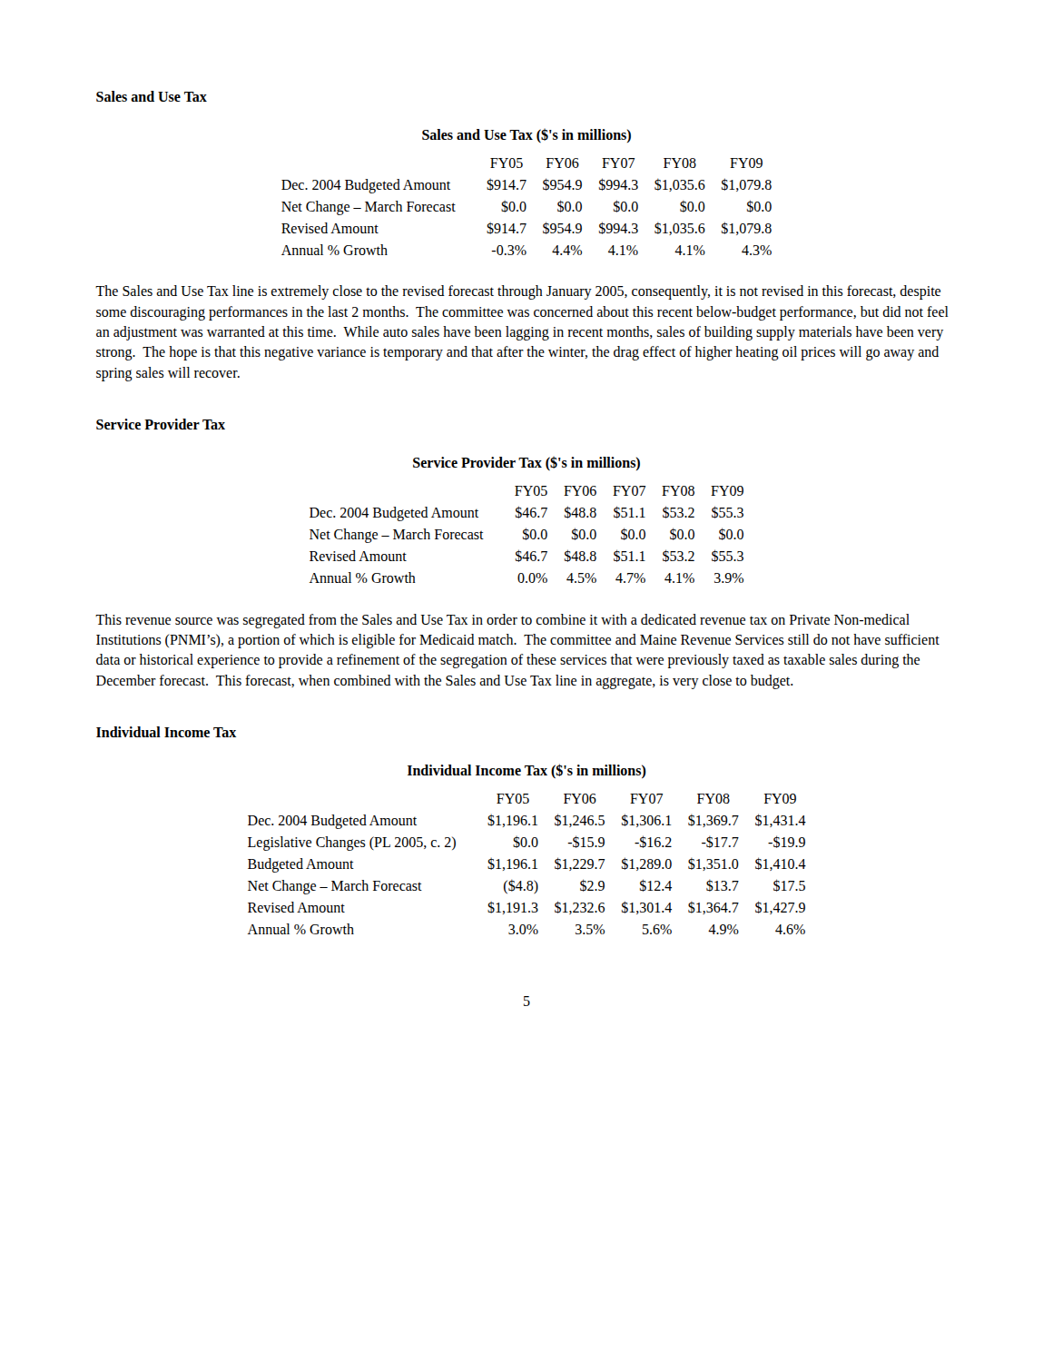Sales and Use Tax
Sales and Use Tax ($'s in millions)
| | FY05 | FY06 | FY07 | FY08 | FY09 |
| --- | --- | --- | --- | --- | --- |
| Dec. 2004 Budgeted Amount | $914.7 | $954.9 | $994.3 | $1,035.6 | $1,079.8 |
| Net Change – March Forecast | $0.0 | $0.0 | $0.0 | $0.0 | $0.0 |
| Revised Amount | $914.7 | $954.9 | $994.3 | $1,035.6 | $1,079.8 |
| Annual % Growth | -0.3% | 4.4% | 4.1% | 4.1% | 4.3% |
The Sales and Use Tax line is extremely close to the revised forecast through January 2005, consequently, it is not revised in this forecast, despite some discouraging performances in the last 2 months. The committee was concerned about this recent below-budget performance, but did not feel an adjustment was warranted at this time. While auto sales have been lagging in recent months, sales of building supply materials have been very strong. The hope is that this negative variance is temporary and that after the winter, the drag effect of higher heating oil prices will go away and spring sales will recover.
Service Provider Tax
Service Provider Tax ($'s in millions)
| | FY05 | FY06 | FY07 | FY08 | FY09 |
| --- | --- | --- | --- | --- | --- |
| Dec. 2004 Budgeted Amount | $46.7 | $48.8 | $51.1 | $53.2 | $55.3 |
| Net Change – March Forecast | $0.0 | $0.0 | $0.0 | $0.0 | $0.0 |
| Revised Amount | $46.7 | $48.8 | $51.1 | $53.2 | $55.3 |
| Annual % Growth | 0.0% | 4.5% | 4.7% | 4.1% | 3.9% |
This revenue source was segregated from the Sales and Use Tax in order to combine it with a dedicated revenue tax on Private Non-medical Institutions (PNMI’s), a portion of which is eligible for Medicaid match. The committee and Maine Revenue Services still do not have sufficient data or historical experience to provide a refinement of the segregation of these services that were previously taxed as taxable sales during the December forecast. This forecast, when combined with the Sales and Use Tax line in aggregate, is very close to budget.
Individual Income Tax
Individual Income Tax ($'s in millions)
| | FY05 | FY06 | FY07 | FY08 | FY09 |
| --- | --- | --- | --- | --- | --- |
| Dec. 2004 Budgeted Amount | $1,196.1 | $1,246.5 | $1,306.1 | $1,369.7 | $1,431.4 |
| Legislative Changes (PL 2005, c. 2) | $0.0 | -$15.9 | -$16.2 | -$17.7 | -$19.9 |
| Budgeted Amount | $1,196.1 | $1,229.7 | $1,289.0 | $1,351.0 | $1,410.4 |
| Net Change – March Forecast | ($4.8) | $2.9 | $12.4 | $13.7 | $17.5 |
| Revised Amount | $1,191.3 | $1,232.6 | $1,301.4 | $1,364.7 | $1,427.9 |
| Annual % Growth | 3.0% | 3.5% | 5.6% | 4.9% | 4.6% |
5